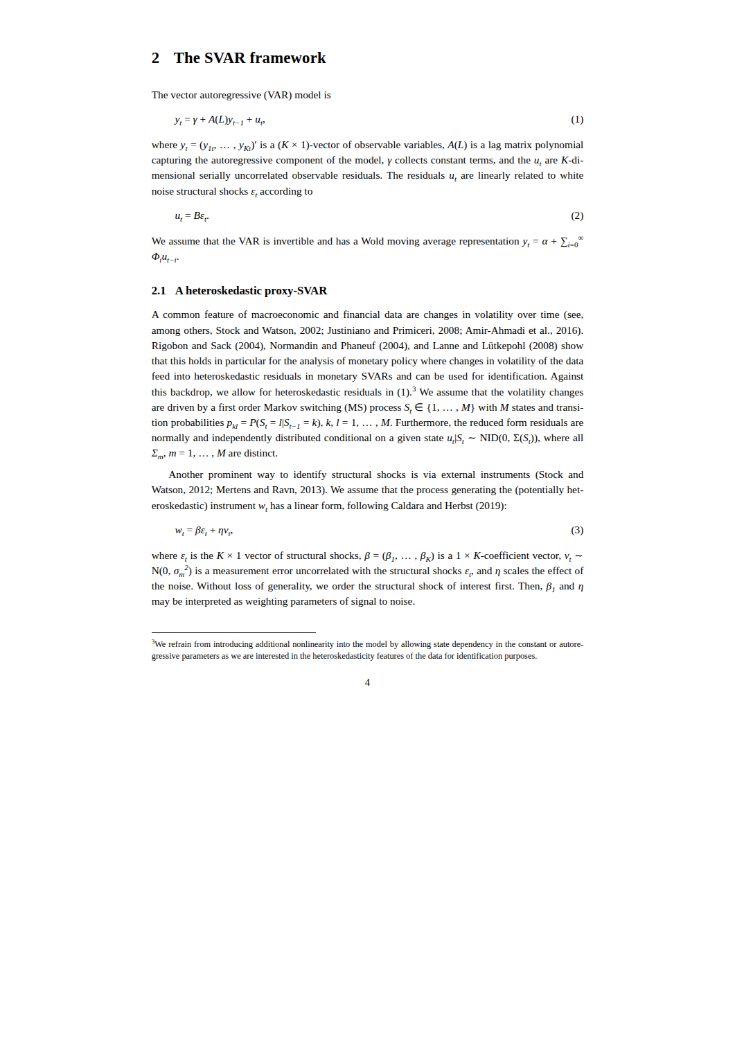2 The SVAR framework
The vector autoregressive (VAR) model is
yt = γ + A(L)yt−1 + ut,
(1)
where yt = (y1t, … , yKt)′ is a (K × 1)-vector of observable variables, A(L) is a lag matrix polynomial capturing the autoregressive component of the model, γ collects constant terms, and the ut are K-dimensional serially uncorrelated observable residuals. The residuals ut are linearly related to white noise structural shocks εt according to
ut = Bεt.
(2)
We assume that the VAR is invertible and has a Wold moving average representation yt = α + ∑i=0∞ Φiut−i.
2.1 A heteroskedastic proxy-SVAR
A common feature of macroeconomic and financial data are changes in volatility over time (see, among others, Stock and Watson, 2002; Justiniano and Primiceri, 2008; Amir-Ahmadi et al., 2016). Rigobon and Sack (2004), Normandin and Phaneuf (2004), and Lanne and Lütkepohl (2008) show that this holds in particular for the analysis of monetary policy where changes in volatility of the data feed into heteroskedastic residuals in monetary SVARs and can be used for identification. Against this backdrop, we allow for heteroskedastic residuals in (1).3 We assume that the volatility changes are driven by a first order Markov switching (MS) process St ∈ {1, … , M} with M states and transition probabilities pkl = P(St = l|St−1 = k), k, l = 1, … , M. Furthermore, the reduced form residuals are normally and independently distributed conditional on a given state ut|St ∼ NID(0, Σ(St)), where all Σm, m = 1, … , M are distinct.
Another prominent way to identify structural shocks is via external instruments (Stock and Watson, 2012; Mertens and Ravn, 2013). We assume that the process generating the (potentially heteroskedastic) instrument wt has a linear form, following Caldara and Herbst (2019):
wt = βεt + ηνt,
(3)
where εt is the K × 1 vector of structural shocks, β = (β1, … , βK) is a 1 × K-coefficient vector, νt ∼ N(0, σm2) is a measurement error uncorrelated with the structural shocks εt, and η scales the effect of the noise. Without loss of generality, we order the structural shock of interest first. Then, β1 and η may be interpreted as weighting parameters of signal to noise.
3We refrain from introducing additional nonlinearity into the model by allowing state dependency in the constant or autoregressive parameters as we are interested in the heteroskedasticity features of the data for identification purposes.
4